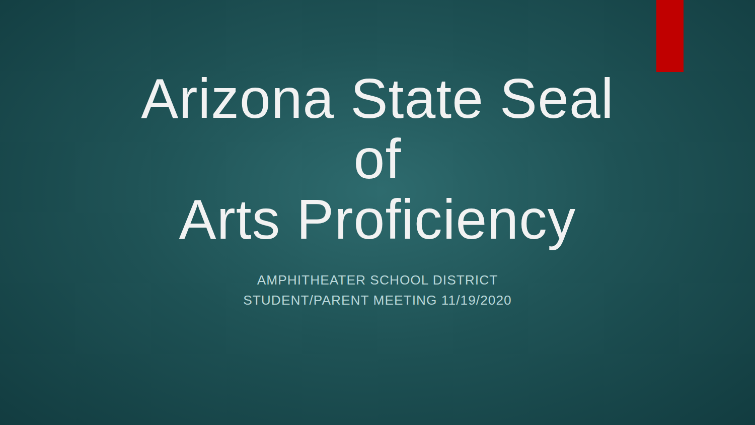Arizona State Seal of Arts Proficiency
Amphitheater School District Student/Parent Meeting 11/19/2020